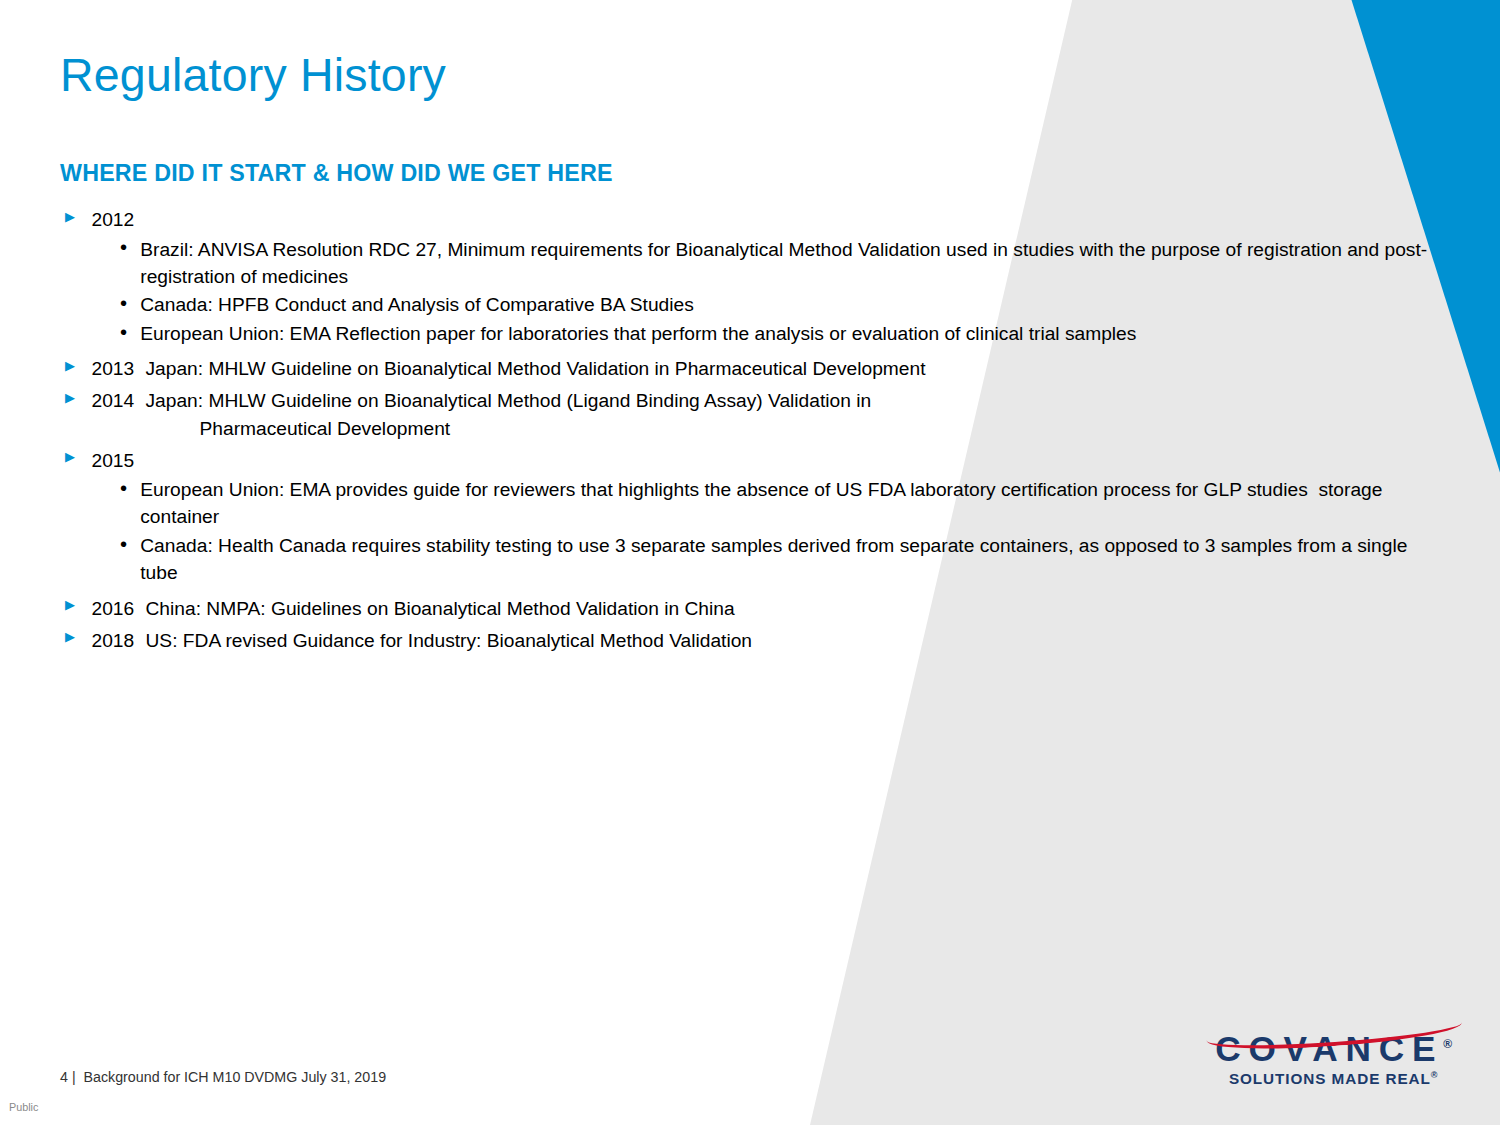Regulatory History
WHERE DID IT START & HOW DID WE GET HERE
2012
Brazil: ANVISA Resolution RDC 27, Minimum requirements for Bioanalytical Method Validation used in studies with the purpose of registration and post-registration of medicines
Canada: HPFB Conduct and Analysis of Comparative BA Studies
European Union: EMA Reflection paper for laboratories that perform the analysis or evaluation of clinical trial samples
2013 Japan: MHLW Guideline on Bioanalytical Method Validation in Pharmaceutical Development
2014 Japan: MHLW Guideline on Bioanalytical Method (Ligand Binding Assay) Validation in
Pharmaceutical Development
2015
European Union: EMA provides guide for reviewers that highlights the absence of US FDA laboratory certification process for GLP studies storage container
Canada: Health Canada requires stability testing to use 3 separate samples derived from separate containers, as opposed to 3 samples from a single tube
2016 China: NMPA: Guidelines on Bioanalytical Method Validation in China
2018 US: FDA revised Guidance for Industry: Bioanalytical Method Validation
4 | Background for ICH M10 DVDMG July 31, 2019
Public
COVANCE®
SOLUTIONS MADE REAL®